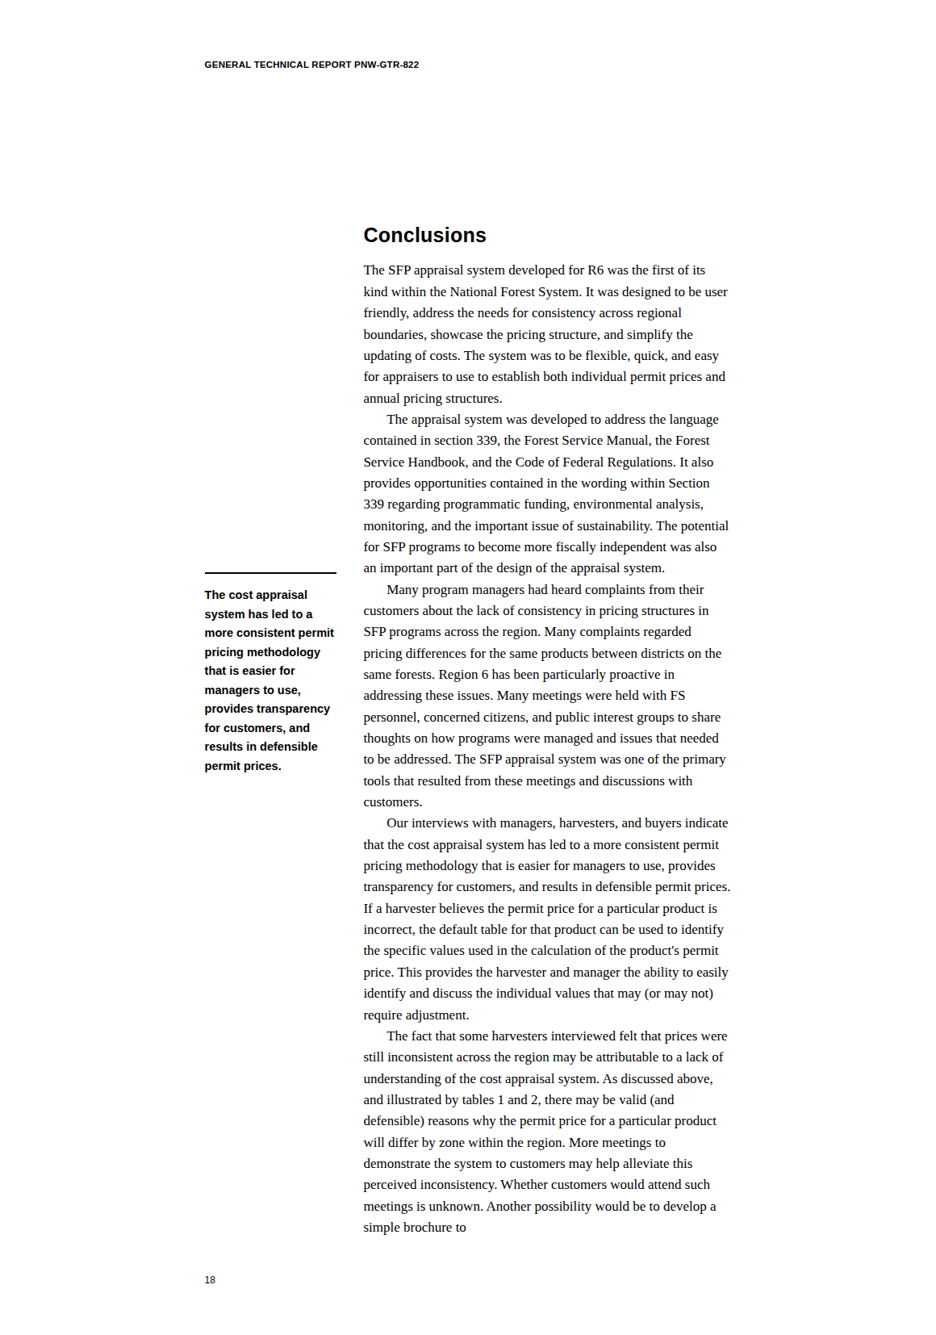GENERAL TECHNICAL REPORT PNW-GTR-822
The cost appraisal system has led to a more consistent permit pricing methodology that is easier for managers to use, provides transparency for customers, and results in defensible permit prices.
Conclusions
The SFP appraisal system developed for R6 was the first of its kind within the National Forest System. It was designed to be user friendly, address the needs for consistency across regional boundaries, showcase the pricing structure, and simplify the updating of costs. The system was to be flexible, quick, and easy for appraisers to use to establish both individual permit prices and annual pricing structures.
The appraisal system was developed to address the language contained in section 339, the Forest Service Manual, the Forest Service Handbook, and the Code of Federal Regulations. It also provides opportunities contained in the wording within Section 339 regarding programmatic funding, environmental analysis, monitoring, and the important issue of sustainability. The potential for SFP programs to become more fiscally independent was also an important part of the design of the appraisal system.
Many program managers had heard complaints from their customers about the lack of consistency in pricing structures in SFP programs across the region. Many complaints regarded pricing differences for the same products between districts on the same forests. Region 6 has been particularly proactive in addressing these issues. Many meetings were held with FS personnel, concerned citizens, and public interest groups to share thoughts on how programs were managed and issues that needed to be addressed. The SFP appraisal system was one of the primary tools that resulted from these meetings and discussions with customers.
Our interviews with managers, harvesters, and buyers indicate that the cost appraisal system has led to a more consistent permit pricing methodology that is easier for managers to use, provides transparency for customers, and results in defensible permit prices. If a harvester believes the permit price for a particular product is incorrect, the default table for that product can be used to identify the specific values used in the calculation of the product's permit price. This provides the harvester and manager the ability to easily identify and discuss the individual values that may (or may not) require adjustment.
The fact that some harvesters interviewed felt that prices were still inconsistent across the region may be attributable to a lack of understanding of the cost appraisal system. As discussed above, and illustrated by tables 1 and 2, there may be valid (and defensible) reasons why the permit price for a particular product will differ by zone within the region. More meetings to demonstrate the system to customers may help alleviate this perceived inconsistency. Whether customers would attend such meetings is unknown. Another possibility would be to develop a simple brochure to
18